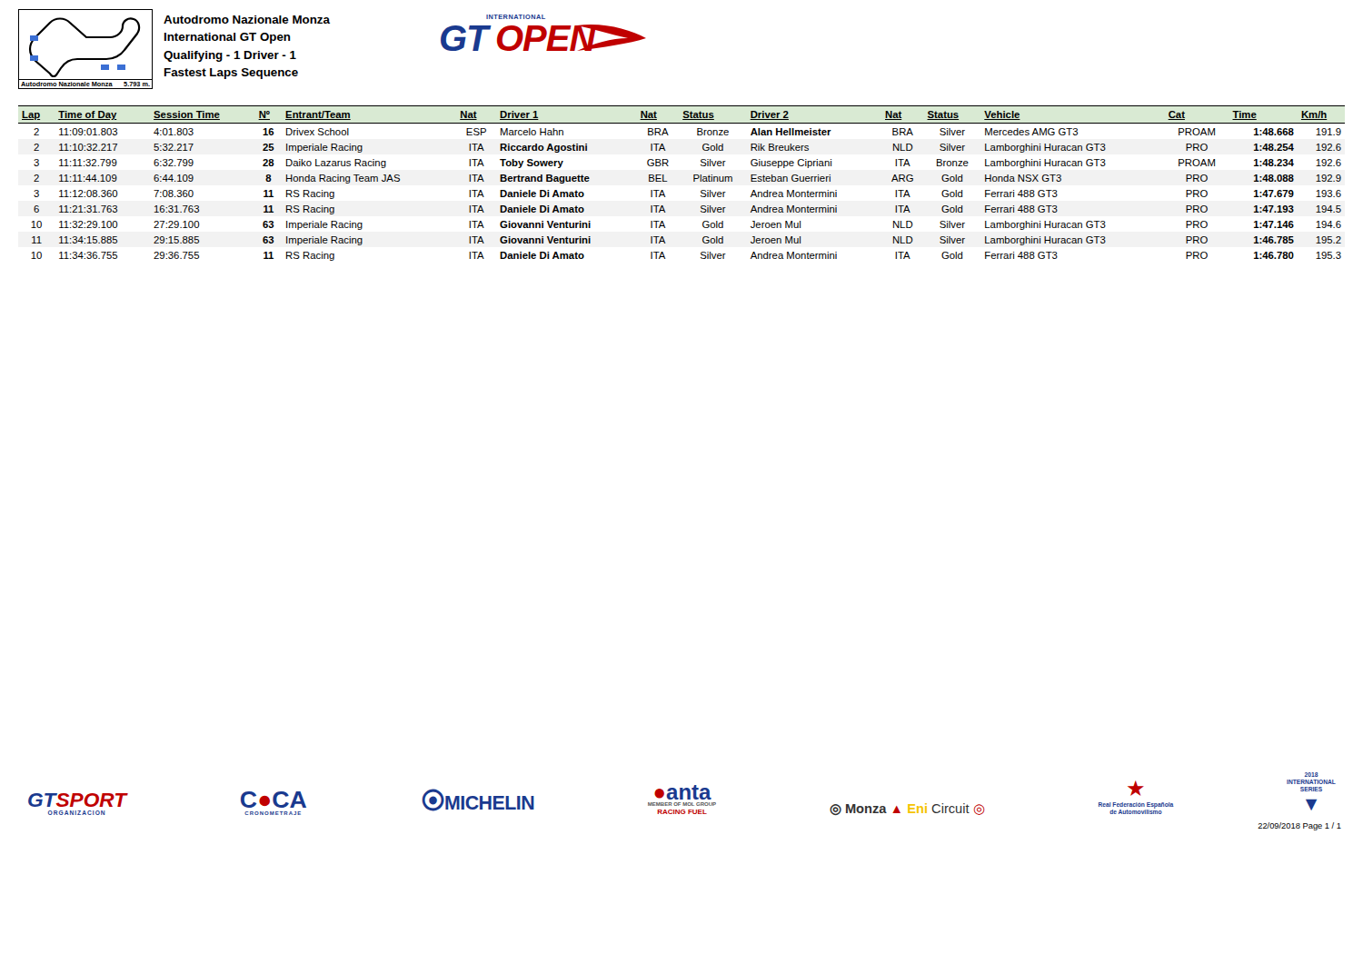Autodromo Nazionale Monza 5.793 m.
Autodromo Nazionale Monza
International GT Open
Qualifying - 1 Driver - 1
Fastest Laps Sequence
INTERNATIONAL GT OPEN
| Lap | Time of Day | Session Time | Nº | Entrant/Team | Nat | Driver 1 | Nat | Status | Driver 2 | Nat | Status | Vehicle | Cat | Time | Km/h |
| --- | --- | --- | --- | --- | --- | --- | --- | --- | --- | --- | --- | --- | --- | --- | --- |
| 2 | 11:09:01.803 | 4:01.803 | 16 | Drivex School | ESP | Marcelo Hahn | BRA | Bronze | Alan Hellmeister | BRA | Silver | Mercedes AMG GT3 | PROAM | 1:48.668 | 191.9 |
| 2 | 11:10:32.217 | 5:32.217 | 25 | Imperiale Racing | ITA | Riccardo Agostini | ITA | Gold | Rik Breukers | NLD | Silver | Lamborghini Huracan GT3 | PRO | 1:48.254 | 192.6 |
| 3 | 11:11:32.799 | 6:32.799 | 28 | Daiko Lazarus Racing | ITA | Toby Sowery | GBR | Silver | Giuseppe Cipriani | ITA | Bronze | Lamborghini Huracan GT3 | PROAM | 1:48.234 | 192.6 |
| 2 | 11:11:44.109 | 6:44.109 | 8 | Honda Racing Team JAS | ITA | Bertrand Baguette | BEL | Platinum | Esteban Guerrieri | ARG | Gold | Honda NSX GT3 | PRO | 1:48.088 | 192.9 |
| 3 | 11:12:08.360 | 7:08.360 | 11 | RS Racing | ITA | Daniele Di Amato | ITA | Silver | Andrea Montermini | ITA | Gold | Ferrari 488 GT3 | PRO | 1:47.679 | 193.6 |
| 6 | 11:21:31.763 | 16:31.763 | 11 | RS Racing | ITA | Daniele Di Amato | ITA | Silver | Andrea Montermini | ITA | Gold | Ferrari 488 GT3 | PRO | 1:47.193 | 194.5 |
| 10 | 11:32:29.100 | 27:29.100 | 63 | Imperiale Racing | ITA | Giovanni Venturini | ITA | Gold | Jeroen Mul | NLD | Silver | Lamborghini Huracan GT3 | PRO | 1:47.146 | 194.6 |
| 11 | 11:34:15.885 | 29:15.885 | 63 | Imperiale Racing | ITA | Giovanni Venturini | ITA | Gold | Jeroen Mul | NLD | Silver | Lamborghini Huracan GT3 | PRO | 1:46.785 | 195.2 |
| 10 | 11:34:36.755 | 29:36.755 | 11 | RS Racing | ITA | Daniele Di Amato | ITA | Silver | Andrea Montermini | ITA | Gold | Ferrari 488 GT3 | PRO | 1:46.780 | 195.3 |
GTSPORT ORGANIZACION
C●CA CRONOMETRAJE
⦿MICHELIN
●anta MEMBER OF MOL GROUP RACING FUEL
◎ Monza ▲ Eni Circuit ◎
★
Real Federación Española
de Automovilismo
2018
INTERNATIONAL
SERIES
▼
22/09/2018 Page 1 / 1